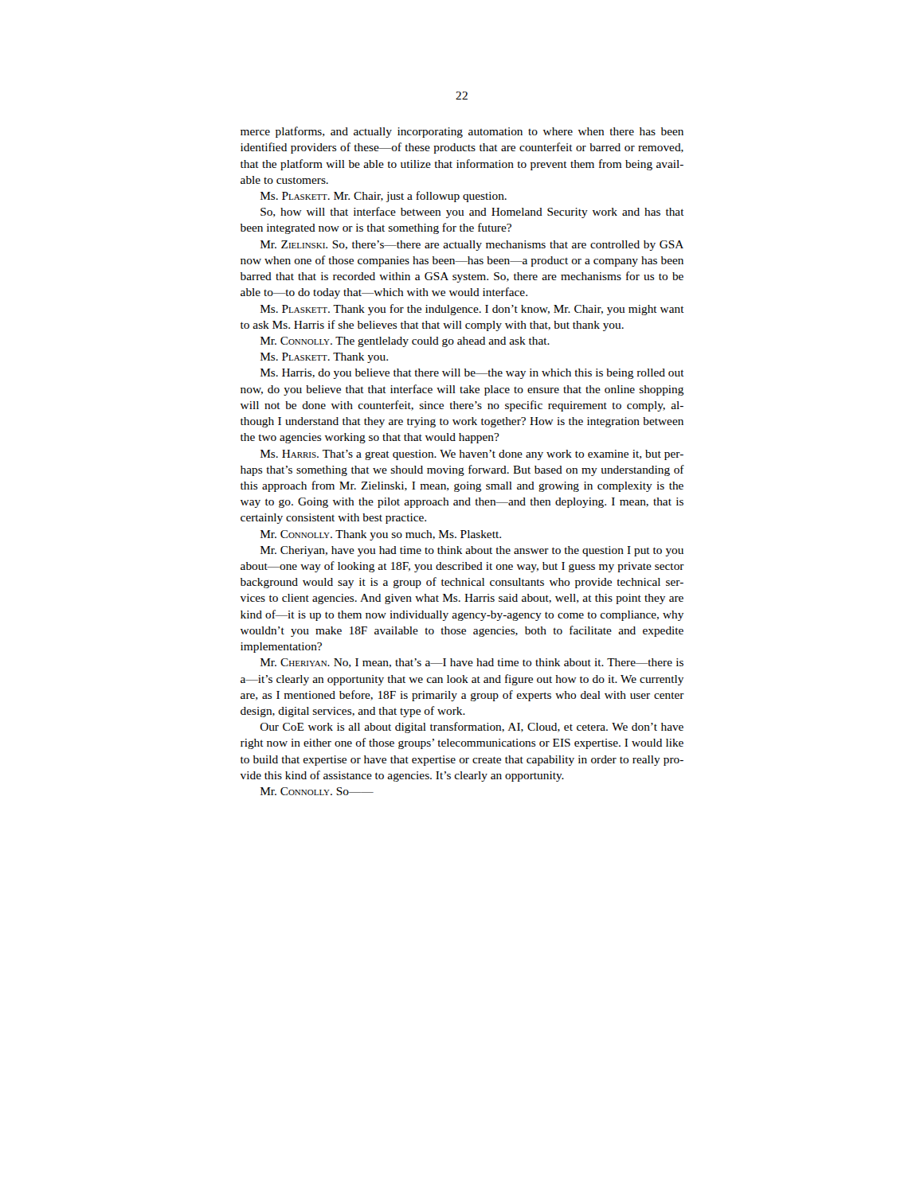22
merce platforms, and actually incorporating automation to where when there has been identified providers of these—of these products that are counterfeit or barred or removed, that the platform will be able to utilize that information to prevent them from being available to customers.
Ms. Plaskett. Mr. Chair, just a followup question.
So, how will that interface between you and Homeland Security work and has that been integrated now or is that something for the future?
Mr. Zielinski. So, there’s—there are actually mechanisms that are controlled by GSA now when one of those companies has been—has been—a product or a company has been barred that that is recorded within a GSA system. So, there are mechanisms for us to be able to—to do today that—which with we would interface.
Ms. Plaskett. Thank you for the indulgence. I don’t know, Mr. Chair, you might want to ask Ms. Harris if she believes that that will comply with that, but thank you.
Mr. Connolly. The gentlelady could go ahead and ask that.
Ms. Plaskett. Thank you.
Ms. Harris, do you believe that there will be—the way in which this is being rolled out now, do you believe that that interface will take place to ensure that the online shopping will not be done with counterfeit, since there’s no specific requirement to comply, although I understand that they are trying to work together? How is the integration between the two agencies working so that that would happen?
Ms. Harris. That’s a great question. We haven’t done any work to examine it, but perhaps that’s something that we should moving forward. But based on my understanding of this approach from Mr. Zielinski, I mean, going small and growing in complexity is the way to go. Going with the pilot approach and then—and then deploying. I mean, that is certainly consistent with best practice.
Mr. Connolly. Thank you so much, Ms. Plaskett.
Mr. Cheriyan, have you had time to think about the answer to the question I put to you about—one way of looking at 18F, you described it one way, but I guess my private sector background would say it is a group of technical consultants who provide technical services to client agencies. And given what Ms. Harris said about, well, at this point they are kind of—it is up to them now individually agency-by-agency to come to compliance, why wouldn’t you make 18F available to those agencies, both to facilitate and expedite implementation?
Mr. Cheriyan. No, I mean, that’s a—I have had time to think about it. There—there is a—it’s clearly an opportunity that we can look at and figure out how to do it. We currently are, as I mentioned before, 18F is primarily a group of experts who deal with user center design, digital services, and that type of work.
Our CoE work is all about digital transformation, AI, Cloud, et cetera. We don’t have right now in either one of those groups’ telecommunications or EIS expertise. I would like to build that expertise or have that expertise or create that capability in order to really provide this kind of assistance to agencies. It’s clearly an opportunity.
Mr. Connolly. So——